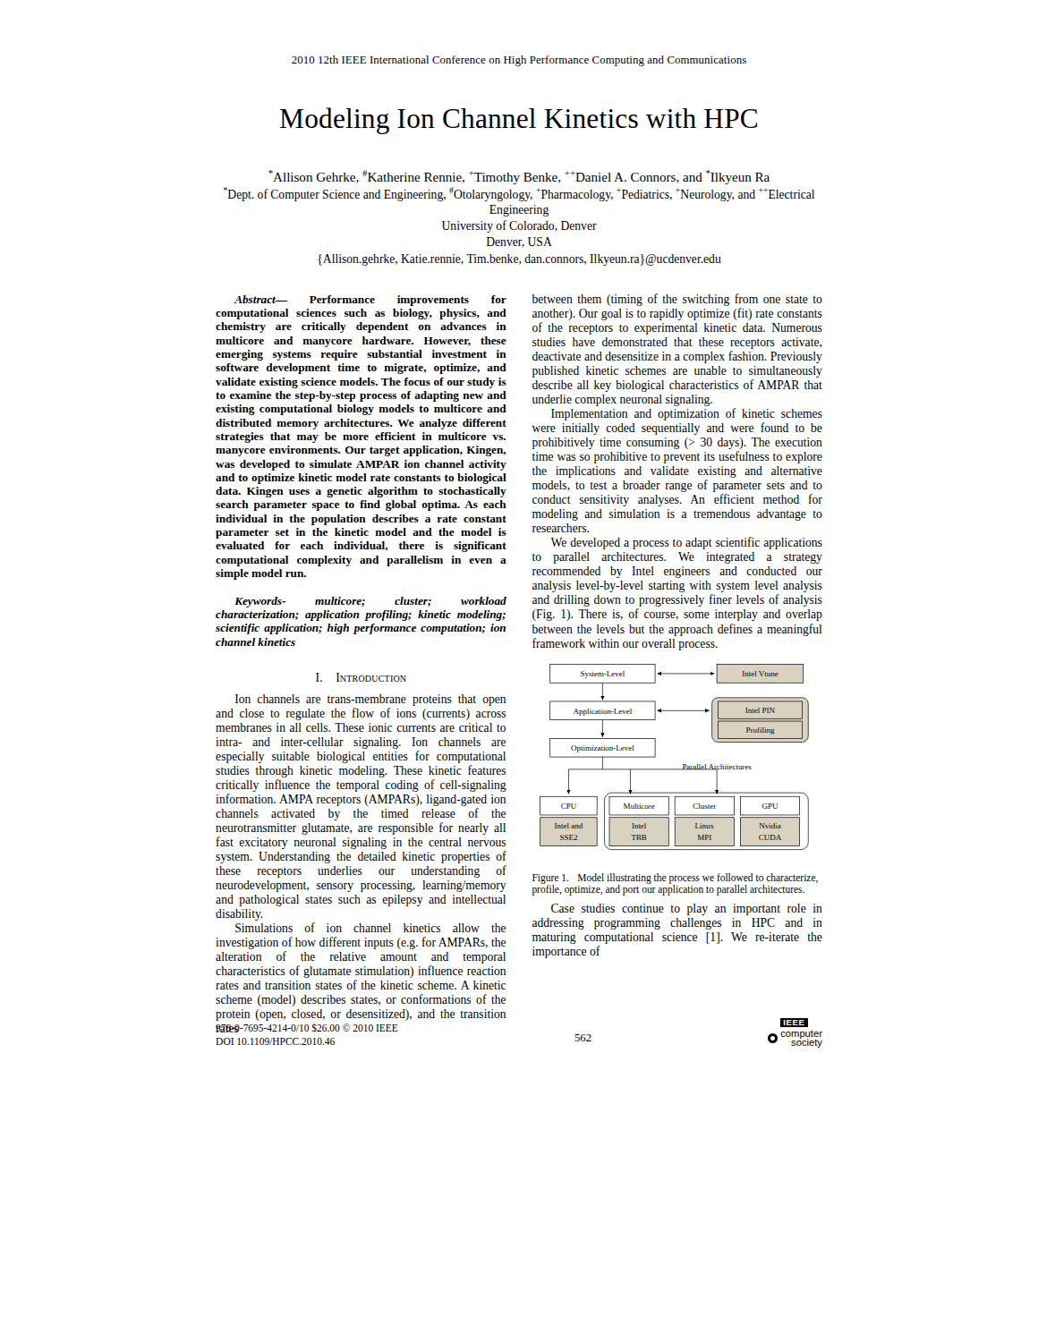2010 12th IEEE International Conference on High Performance Computing and Communications
Modeling Ion Channel Kinetics with HPC
*Allison Gehrke, #Katherine Rennie, +Timothy Benke, ++Daniel A. Connors, and *Ilkyeun Ra
*Dept. of Computer Science and Engineering, #Otolaryngology, +Pharmacology, +Pediatrics, +Neurology, and ++Electrical Engineering
University of Colorado, Denver
Denver, USA
{Allison.gehrke, Katie.rennie, Tim.benke, dan.connors, Ilkyeun.ra}@ucdenver.edu
Abstract— Performance improvements for computational sciences such as biology, physics, and chemistry are critically dependent on advances in multicore and manycore hardware. However, these emerging systems require substantial investment in software development time to migrate, optimize, and validate existing science models. The focus of our study is to examine the step-by-step process of adapting new and existing computational biology models to multicore and distributed memory architectures. We analyze different strategies that may be more efficient in multicore vs. manycore environments. Our target application, Kingen, was developed to simulate AMPAR ion channel activity and to optimize kinetic model rate constants to biological data. Kingen uses a genetic algorithm to stochastically search parameter space to find global optima. As each individual in the population describes a rate constant parameter set in the kinetic model and the model is evaluated for each individual, there is significant computational complexity and parallelism in even a simple model run.
Keywords- multicore; cluster; workload characterization; application profiling; kinetic modeling; scientific application; high performance computation; ion channel kinetics
I. Introduction
Ion channels are trans-membrane proteins that open and close to regulate the flow of ions (currents) across membranes in all cells. These ionic currents are critical to intra- and inter-cellular signaling. Ion channels are especially suitable biological entities for computational studies through kinetic modeling. These kinetic features critically influence the temporal coding of cell-signaling information. AMPA receptors (AMPARs), ligand-gated ion channels activated by the timed release of the neurotransmitter glutamate, are responsible for nearly all fast excitatory neuronal signaling in the central nervous system. Understanding the detailed kinetic properties of these receptors underlies our understanding of neurodevelopment, sensory processing, learning/memory and pathological states such as epilepsy and intellectual disability.
Simulations of ion channel kinetics allow the investigation of how different inputs (e.g. for AMPARs, the alteration of the relative amount and temporal characteristics of glutamate stimulation) influence reaction rates and transition states of the kinetic scheme. A kinetic scheme (model) describes states, or conformations of the protein (open, closed, or desensitized), and the transition rates
between them (timing of the switching from one state to another). Our goal is to rapidly optimize (fit) rate constants of the receptors to experimental kinetic data. Numerous studies have demonstrated that these receptors activate, deactivate and desensitize in a complex fashion. Previously published kinetic schemes are unable to simultaneously describe all key biological characteristics of AMPAR that underlie complex neuronal signaling.
Implementation and optimization of kinetic schemes were initially coded sequentially and were found to be prohibitively time consuming (> 30 days). The execution time was so prohibitive to prevent its usefulness to explore the implications and validate existing and alternative models, to test a broader range of parameter sets and to conduct sensitivity analyses. An efficient method for modeling and simulation is a tremendous advantage to researchers.
We developed a process to adapt scientific applications to parallel architectures. We integrated a strategy recommended by Intel engineers and conducted our analysis level-by-level starting with system level analysis and drilling down to progressively finer levels of analysis (Fig. 1). There is, of course, some interplay and overlap between the levels but the approach defines a meaningful framework within our overall process.
System-Level Application-Level Optimization-Level Intel Vtune Intel PIN Profiling Parallel Architectures CPU Intel and SSE2 Multicore Intel TBB Cluster Linux MPI GPU Nvidia CUDA
Figure 1. Model illustrating the process we followed to characterize, profile, optimize, and port our application to parallel architectures.
Case studies continue to play an important role in addressing programming challenges in HPC and in maturing computational science [1]. We re-iterate the importance of
978-0-7695-4214-0/10 $26.00 © 2010 IEEE
DOI 10.1109/HPCC.2010.46
562
IEEE
computer society